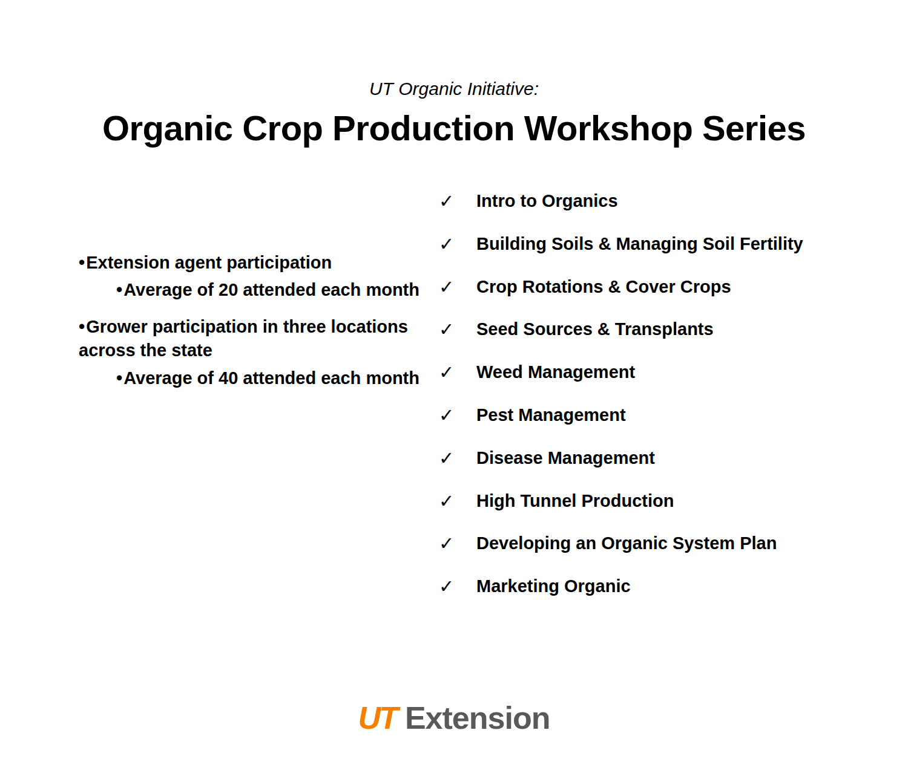UT Organic Initiative:
Organic Crop Production Workshop Series
Extension agent participation
Average of 20 attended each month
Grower participation in three locations across the state
Average of 40 attended each month
Intro to Organics
Building Soils & Managing Soil Fertility
Crop Rotations & Cover Crops
Seed Sources & Transplants
Weed Management
Pest Management
Disease Management
High Tunnel Production
Developing an Organic System Plan
Marketing Organic
UT Extension